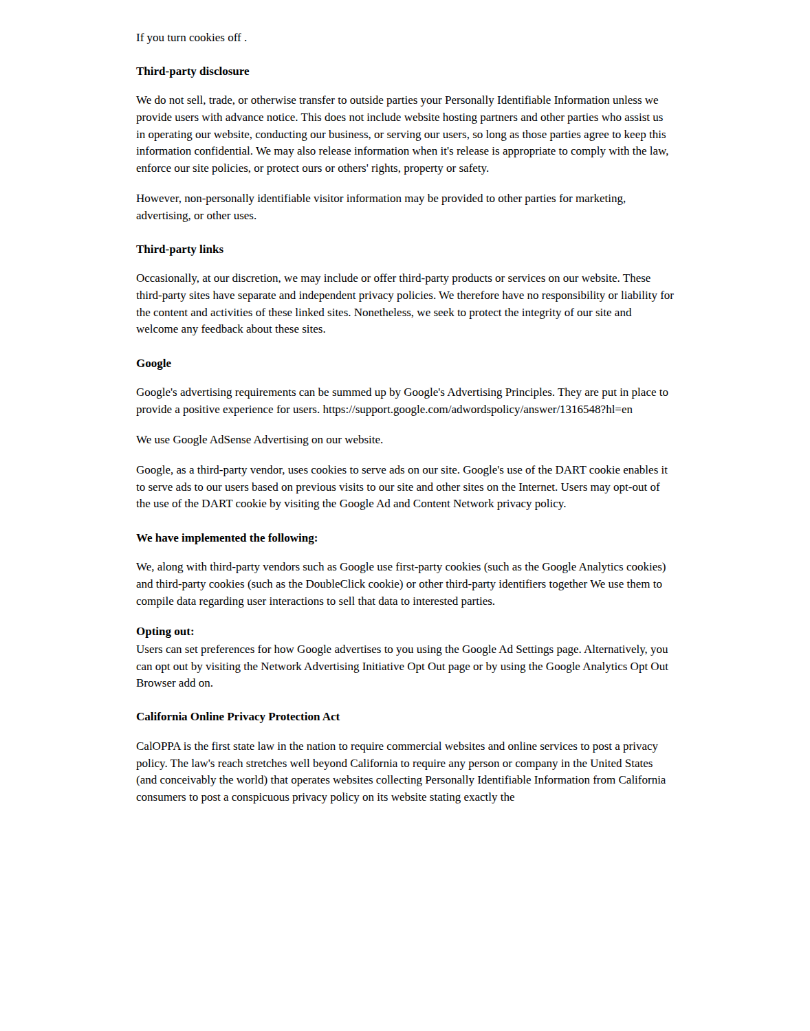If you turn cookies off .
Third-party disclosure
We do not sell, trade, or otherwise transfer to outside parties your Personally Identifiable Information unless we provide users with advance notice. This does not include website hosting partners and other parties who assist us in operating our website, conducting our business, or serving our users, so long as those parties agree to keep this information confidential. We may also release information when it's release is appropriate to comply with the law, enforce our site policies, or protect ours or others' rights, property or safety.
However, non-personally identifiable visitor information may be provided to other parties for marketing, advertising, or other uses.
Third-party links
Occasionally, at our discretion, we may include or offer third-party products or services on our website. These third-party sites have separate and independent privacy policies. We therefore have no responsibility or liability for the content and activities of these linked sites. Nonetheless, we seek to protect the integrity of our site and welcome any feedback about these sites.
Google
Google's advertising requirements can be summed up by Google's Advertising Principles. They are put in place to provide a positive experience for users. https://support.google.com/adwordspolicy/answer/1316548?hl=en
We use Google AdSense Advertising on our website.
Google, as a third-party vendor, uses cookies to serve ads on our site. Google's use of the DART cookie enables it to serve ads to our users based on previous visits to our site and other sites on the Internet. Users may opt-out of the use of the DART cookie by visiting the Google Ad and Content Network privacy policy.
We have implemented the following:
We, along with third-party vendors such as Google use first-party cookies (such as the Google Analytics cookies) and third-party cookies (such as the DoubleClick cookie) or other third-party identifiers together We use them to compile data regarding user interactions to sell that data to interested parties.
Opting out:
Users can set preferences for how Google advertises to you using the Google Ad Settings page. Alternatively, you can opt out by visiting the Network Advertising Initiative Opt Out page or by using the Google Analytics Opt Out Browser add on.
California Online Privacy Protection Act
CalOPPA is the first state law in the nation to require commercial websites and online services to post a privacy policy. The law's reach stretches well beyond California to require any person or company in the United States (and conceivably the world) that operates websites collecting Personally Identifiable Information from California consumers to post a conspicuous privacy policy on its website stating exactly the